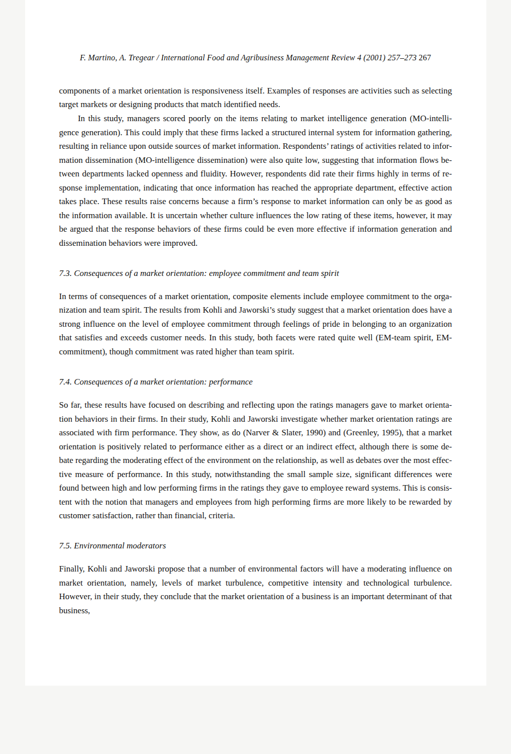F. Martino, A. Tregear / International Food and Agribusiness Management Review 4 (2001) 257–273 267
components of a market orientation is responsiveness itself. Examples of responses are activities such as selecting target markets or designing products that match identified needs.
In this study, managers scored poorly on the items relating to market intelligence generation (MO-intelligence generation). This could imply that these firms lacked a structured internal system for information gathering, resulting in reliance upon outside sources of market information. Respondents’ ratings of activities related to information dissemination (MO-intelligence dissemination) were also quite low, suggesting that information flows between departments lacked openness and fluidity. However, respondents did rate their firms highly in terms of response implementation, indicating that once information has reached the appropriate department, effective action takes place. These results raise concerns because a firm’s response to market information can only be as good as the information available. It is uncertain whether culture influences the low rating of these items, however, it may be argued that the response behaviors of these firms could be even more effective if information generation and dissemination behaviors were improved.
7.3. Consequences of a market orientation: employee commitment and team spirit
In terms of consequences of a market orientation, composite elements include employee commitment to the organization and team spirit. The results from Kohli and Jaworski’s study suggest that a market orientation does have a strong influence on the level of employee commitment through feelings of pride in belonging to an organization that satisfies and exceeds customer needs. In this study, both facets were rated quite well (EM-team spirit, EM-commitment), though commitment was rated higher than team spirit.
7.4. Consequences of a market orientation: performance
So far, these results have focused on describing and reflecting upon the ratings managers gave to market orientation behaviors in their firms. In their study, Kohli and Jaworski investigate whether market orientation ratings are associated with firm performance. They show, as do (Narver & Slater, 1990) and (Greenley, 1995), that a market orientation is positively related to performance either as a direct or an indirect effect, although there is some debate regarding the moderating effect of the environment on the relationship, as well as debates over the most effective measure of performance. In this study, notwithstanding the small sample size, significant differences were found between high and low performing firms in the ratings they gave to employee reward systems. This is consistent with the notion that managers and employees from high performing firms are more likely to be rewarded by customer satisfaction, rather than financial, criteria.
7.5. Environmental moderators
Finally, Kohli and Jaworski propose that a number of environmental factors will have a moderating influence on market orientation, namely, levels of market turbulence, competitive intensity and technological turbulence. However, in their study, they conclude that the market orientation of a business is an important determinant of that business,